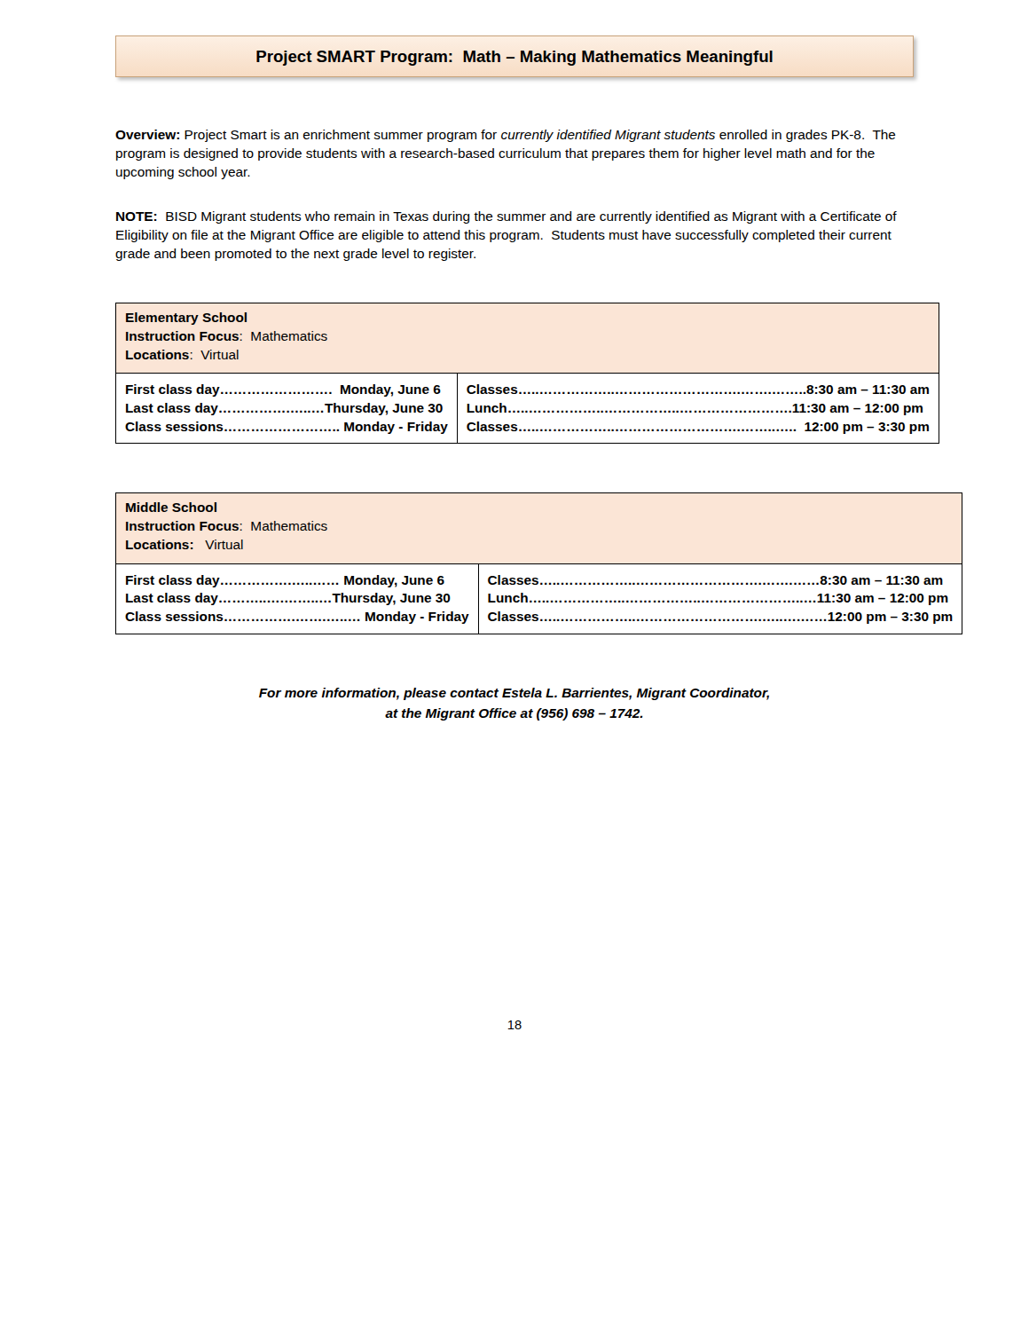Project SMART Program: Math – Making Mathematics Meaningful
Overview: Project Smart is an enrichment summer program for currently identified Migrant students enrolled in grades PK-8. The program is designed to provide students with a research-based curriculum that prepares them for higher level math and for the upcoming school year.
NOTE: BISD Migrant students who remain in Texas during the summer and are currently identified as Migrant with a Certificate of Eligibility on file at the Migrant Office are eligible to attend this program. Students must have successfully completed their current grade and been promoted to the next grade level to register.
| Elementary School Instruction Focus : Mathematics Locations : Virtual |
| First class day……………………. Monday, June 6 Last class day…………….…..…Thursday, June 30 Class sessions…………………….. Monday - Friday | Classes…..……………..……………………….…….……..8:30 am – 11:30 am Lunch…..……………..……………..…………………….11:30 am – 12:00 pm Classes…..……………..……………………….……..….. 12:00 pm – 3:30 pm |
| Middle School Instruction Focus : Mathematics Locations: Virtual |
| First class day…………….…..…… Monday, June 6 Last class day………..….……..…Thursday, June 30 Class sessions…………….…….…..… Monday - Friday | Classes…..……………..……………………….…….……8:30 am – 11:30 am Lunch…..……………..……………..…………………..…11:30 am – 12:00 pm Classes…..……………..……………………….…..….……12:00 pm – 3:30 pm |
For more information, please contact Estela L. Barrientes, Migrant Coordinator,
at the Migrant Office at (956) 698 – 1742.
18